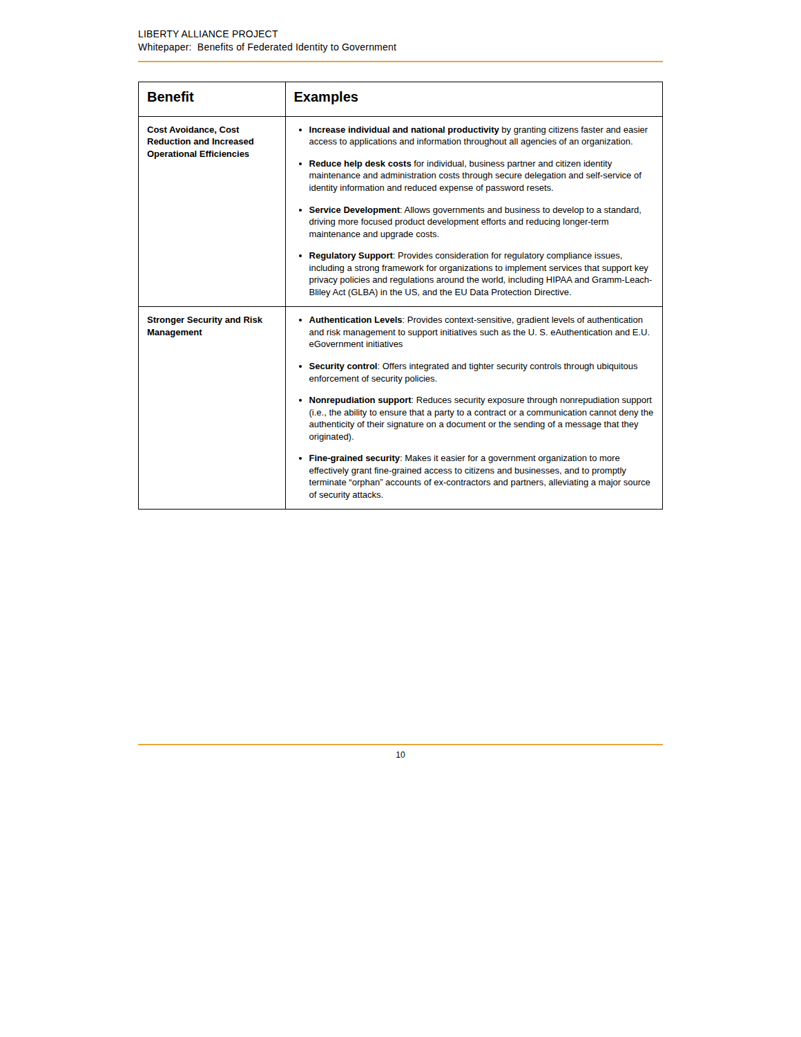LIBERTY ALLIANCE PROJECT
Whitepaper: Benefits of Federated Identity to Government
| Benefit | Examples |
| --- | --- |
| Cost Avoidance, Cost Reduction and Increased Operational Efficiencies | Increase individual and national productivity by granting citizens faster and easier access to applications and information throughout all agencies of an organization. Reduce help desk costs for individual, business partner and citizen identity maintenance and administration costs through secure delegation and self-service of identity information and reduced expense of password resets. Service Development : Allows governments and business to develop to a standard, driving more focused product development efforts and reducing longer-term maintenance and upgrade costs. Regulatory Support : Provides consideration for regulatory compliance issues, including a strong framework for organizations to implement services that support key privacy policies and regulations around the world, including HIPAA and Gramm-Leach-Bliley Act (GLBA) in the US, and the EU Data Protection Directive. |
| Stronger Security and Risk Management | Authentication Levels : Provides context-sensitive, gradient levels of authentication and risk management to support initiatives such as the U. S. eAuthentication and E.U. eGovernment initiatives Security control : Offers integrated and tighter security controls through ubiquitous enforcement of security policies. Nonrepudiation support : Reduces security exposure through nonrepudiation support (i.e., the ability to ensure that a party to a contract or a communication cannot deny the authenticity of their signature on a document or the sending of a message that they originated). Fine-grained security : Makes it easier for a government organization to more effectively grant fine-grained access to citizens and businesses, and to promptly terminate “orphan” accounts of ex-contractors and partners, alleviating a major source of security attacks. |
10